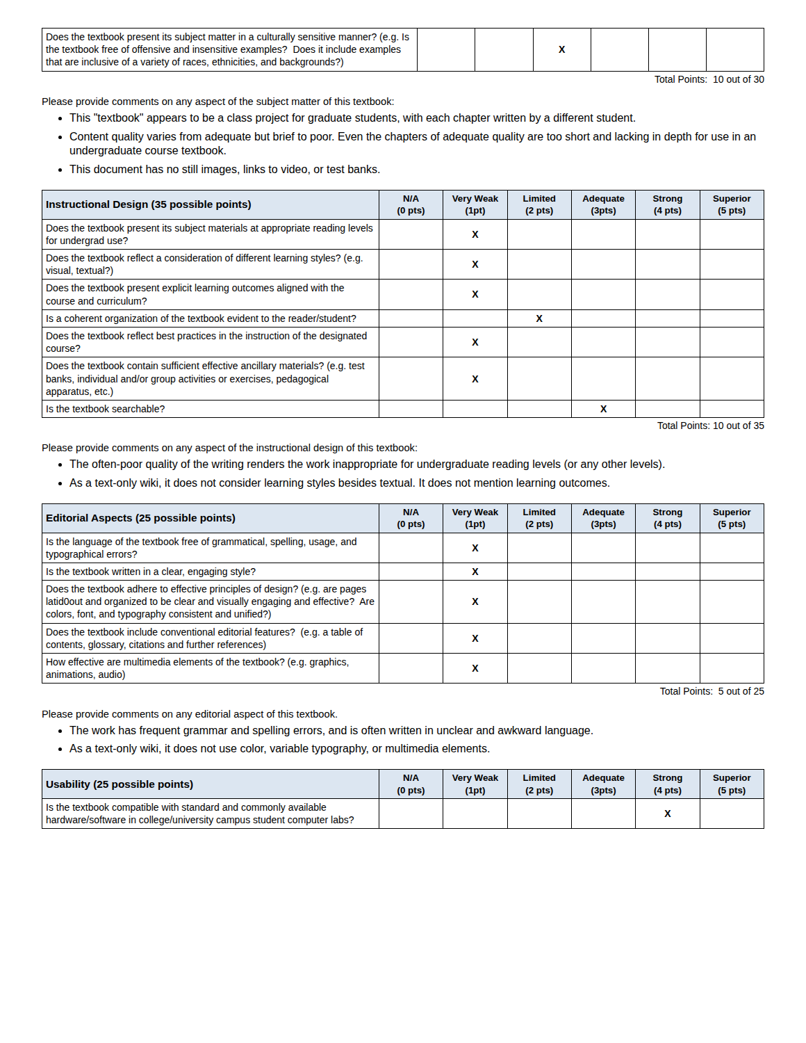| Does the textbook present its subject matter in a culturally sensitive manner? (e.g. Is the textbook free of offensive and insensitive examples? Does it include examples that are inclusive of a variety of races, ethnicities, and backgrounds?) | | | X | | | |
Total Points: 10 out of 30
Please provide comments on any aspect of the subject matter of this textbook:
This "textbook" appears to be a class project for graduate students, with each chapter written by a different student.
Content quality varies from adequate but brief to poor. Even the chapters of adequate quality are too short and lacking in depth for use in an undergraduate course textbook.
This document has no still images, links to video, or test banks.
| Instructional Design (35 possible points) | N/A (0 pts) | Very Weak (1pt) | Limited (2 pts) | Adequate (3pts) | Strong (4 pts) | Superior (5 pts) |
| --- | --- | --- | --- | --- | --- | --- |
| Does the textbook present its subject materials at appropriate reading levels for undergrad use? | | X | | | | |
| Does the textbook reflect a consideration of different learning styles? (e.g. visual, textual?) | | X | | | | |
| Does the textbook present explicit learning outcomes aligned with the course and curriculum? | | X | | | | |
| Is a coherent organization of the textbook evident to the reader/student? | | | X | | | |
| Does the textbook reflect best practices in the instruction of the designated course? | | X | | | | |
| Does the textbook contain sufficient effective ancillary materials? (e.g. test banks, individual and/or group activities or exercises, pedagogical apparatus, etc.) | | X | | | | |
| Is the textbook searchable? | | | | X | | |
Total Points: 10 out of 35
Please provide comments on any aspect of the instructional design of this textbook:
The often-poor quality of the writing renders the work inappropriate for undergraduate reading levels (or any other levels).
As a text-only wiki, it does not consider learning styles besides textual. It does not mention learning outcomes.
| Editorial Aspects (25 possible points) | N/A (0 pts) | Very Weak (1pt) | Limited (2 pts) | Adequate (3pts) | Strong (4 pts) | Superior (5 pts) |
| --- | --- | --- | --- | --- | --- | --- |
| Is the language of the textbook free of grammatical, spelling, usage, and typographical errors? | | X | | | | |
| Is the textbook written in a clear, engaging style? | | X | | | | |
| Does the textbook adhere to effective principles of design? (e.g. are pages latid0out and organized to be clear and visually engaging and effective? Are colors, font, and typography consistent and unified?) | | X | | | | |
| Does the textbook include conventional editorial features? (e.g. a table of contents, glossary, citations and further references) | | X | | | | |
| How effective are multimedia elements of the textbook? (e.g. graphics, animations, audio) | | X | | | | |
Total Points: 5 out of 25
Please provide comments on any editorial aspect of this textbook.
The work has frequent grammar and spelling errors, and is often written in unclear and awkward language.
As a text-only wiki, it does not use color, variable typography, or multimedia elements.
| Usability (25 possible points) | N/A (0 pts) | Very Weak (1pt) | Limited (2 pts) | Adequate (3pts) | Strong (4 pts) | Superior (5 pts) |
| --- | --- | --- | --- | --- | --- | --- |
| Is the textbook compatible with standard and commonly available hardware/software in college/university campus student computer labs? | | | | | X | |